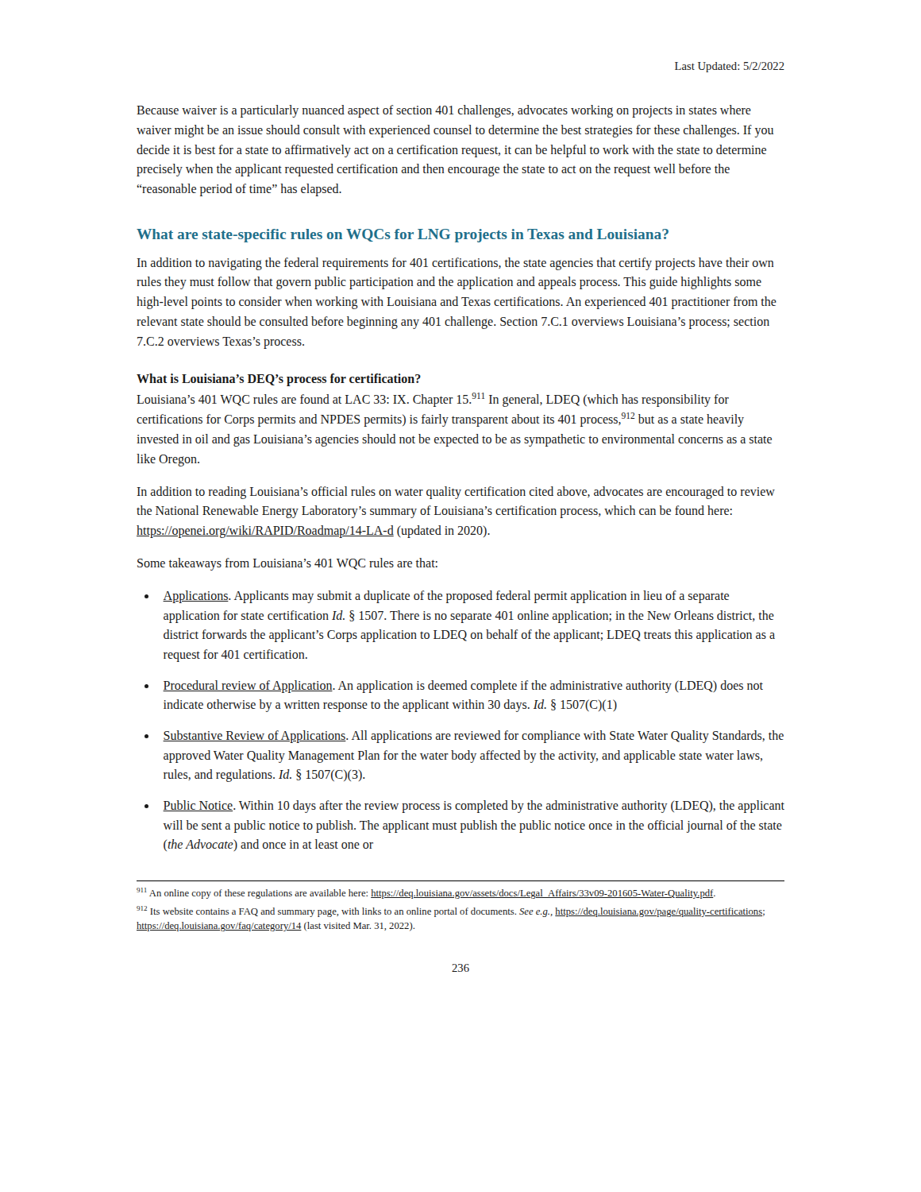Last Updated: 5/2/2022
Because waiver is a particularly nuanced aspect of section 401 challenges, advocates working on projects in states where waiver might be an issue should consult with experienced counsel to determine the best strategies for these challenges. If you decide it is best for a state to affirmatively act on a certification request, it can be helpful to work with the state to determine precisely when the applicant requested certification and then encourage the state to act on the request well before the “reasonable period of time” has elapsed.
What are state-specific rules on WQCs for LNG projects in Texas and Louisiana?
In addition to navigating the federal requirements for 401 certifications, the state agencies that certify projects have their own rules they must follow that govern public participation and the application and appeals process. This guide highlights some high-level points to consider when working with Louisiana and Texas certifications. An experienced 401 practitioner from the relevant state should be consulted before beginning any 401 challenge. Section 7.C.1 overviews Louisiana’s process; section 7.C.2 overviews Texas’s process.
What is Louisiana’s DEQ’s process for certification?
Louisiana’s 401 WQC rules are found at LAC 33: IX. Chapter 15.911 In general, LDEQ (which has responsibility for certifications for Corps permits and NPDES permits) is fairly transparent about its 401 process,912 but as a state heavily invested in oil and gas Louisiana’s agencies should not be expected to be as sympathetic to environmental concerns as a state like Oregon.
In addition to reading Louisiana’s official rules on water quality certification cited above, advocates are encouraged to review the National Renewable Energy Laboratory’s summary of Louisiana’s certification process, which can be found here: https://openei.org/wiki/RAPID/Roadmap/14-LA-d (updated in 2020).
Some takeaways from Louisiana’s 401 WQC rules are that:
Applications. Applicants may submit a duplicate of the proposed federal permit application in lieu of a separate application for state certification Id. § 1507. There is no separate 401 online application; in the New Orleans district, the district forwards the applicant’s Corps application to LDEQ on behalf of the applicant; LDEQ treats this application as a request for 401 certification.
Procedural review of Application. An application is deemed complete if the administrative authority (LDEQ) does not indicate otherwise by a written response to the applicant within 30 days. Id. § 1507(C)(1)
Substantive Review of Applications. All applications are reviewed for compliance with State Water Quality Standards, the approved Water Quality Management Plan for the water body affected by the activity, and applicable state water laws, rules, and regulations. Id. § 1507(C)(3).
Public Notice. Within 10 days after the review process is completed by the administrative authority (LDEQ), the applicant will be sent a public notice to publish. The applicant must publish the public notice once in the official journal of the state (the Advocate) and once in at least one or
911 An online copy of these regulations are available here: https://deq.louisiana.gov/assets/docs/Legal_Affairs/33v09-201605-Water-Quality.pdf.
912 Its website contains a FAQ and summary page, with links to an online portal of documents. See e.g., https://deq.louisiana.gov/page/quality-certifications; https://deq.louisiana.gov/faq/category/14 (last visited Mar. 31, 2022).
236